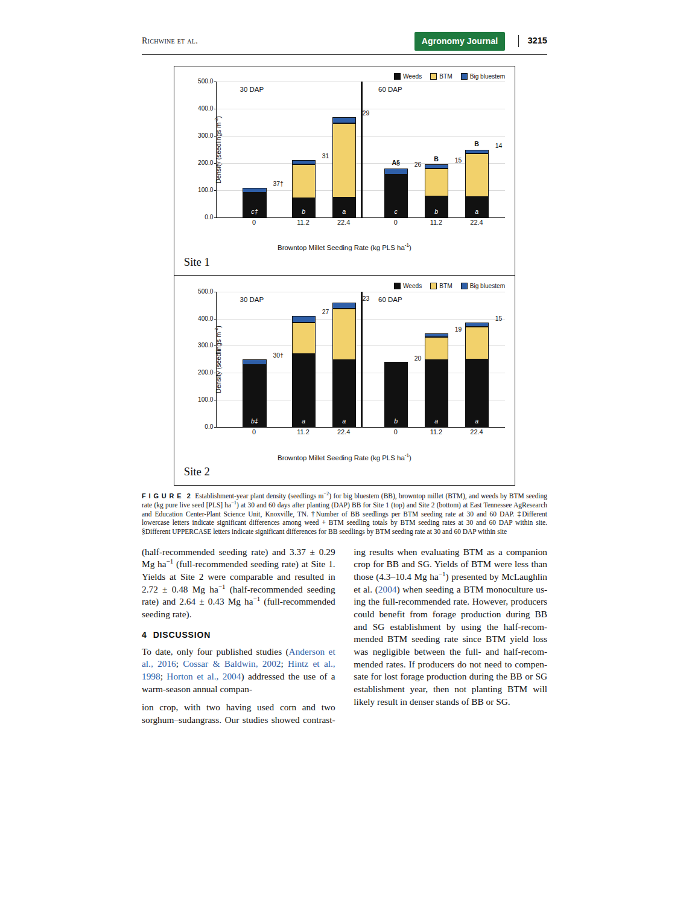Richwine et al.
Agronomy Journal
3215
Weeds
BTM
Big bluestem
Density (seedlings m-2)
500.0 400.0 300.0 200.0 100.0 0.0
30 DAP
60 DAP
c‡
37†
b
31
a
29
c
A§
26
b
B
15
a
B
14
0
11.2
22.4
0
11.2
22.4
Browntop Millet Seeding Rate (kg PLS ha-1)
Site 1
Weeds
BTM
Big bluestem
Density (seedlings m-2)
500.0 400.0 300.0 200.0 100.0 0.0
30 DAP
60 DAP
b‡
30†
a
27
a
23
b
20
a
19
a
15
0
11.2
22.4
0
11.2
22.4
Browntop Millet Seeding Rate (kg PLS ha-1)
Site 2
F I G U R E 2 Establishment-year plant density (seedlings m−2) for big bluestem (BB), browntop millet (BTM), and weeds by BTM seeding rate (kg pure live seed [PLS] ha−1) at 30 and 60 days after planting (DAP) BB for Site 1 (top) and Site 2 (bottom) at East Tennessee AgResearch and Education Center-Plant Science Unit, Knoxville, TN. †Number of BB seedlings per BTM seeding rate at 30 and 60 DAP. ‡Different lowercase letters indicate significant differences among weed + BTM seedling totals by BTM seeding rates at 30 and 60 DAP within site. §Different UPPERCASE letters indicate significant differences for BB seedlings by BTM seeding rate at 30 and 60 DAP within site
(half-recommended seeding rate) and 3.37 ± 0.29 Mg ha−1 (full-recommended seeding rate) at Site 1. Yields at Site 2 were comparable and resulted in 2.72 ± 0.48 Mg ha−1 (half-recommended seeding rate) and 2.64 ± 0.43 Mg ha−1 (full-recommended seeding rate).
4 DISCUSSION
To date, only four published studies (Anderson et al., 2016; Cossar & Baldwin, 2002; Hintz et al., 1998; Horton et al., 2004) addressed the use of a warm-season annual compan-
ion crop, with two having used corn and two sorghum–sudangrass. Our studies showed contrasting results when evaluating BTM as a companion crop for BB and SG. Yields of BTM were less than those (4.3–10.4 Mg ha−1) presented by McLaughlin et al. (2004) when seeding a BTM monoculture using the full-recommended rate. However, producers could benefit from forage production during BB and SG establishment by using the half-recommended BTM seeding rate since BTM yield loss was negligible between the full- and half-recommended rates. If producers do not need to compensate for lost forage production during the BB or SG establishment year, then not planting BTM will likely result in denser stands of BB or SG.